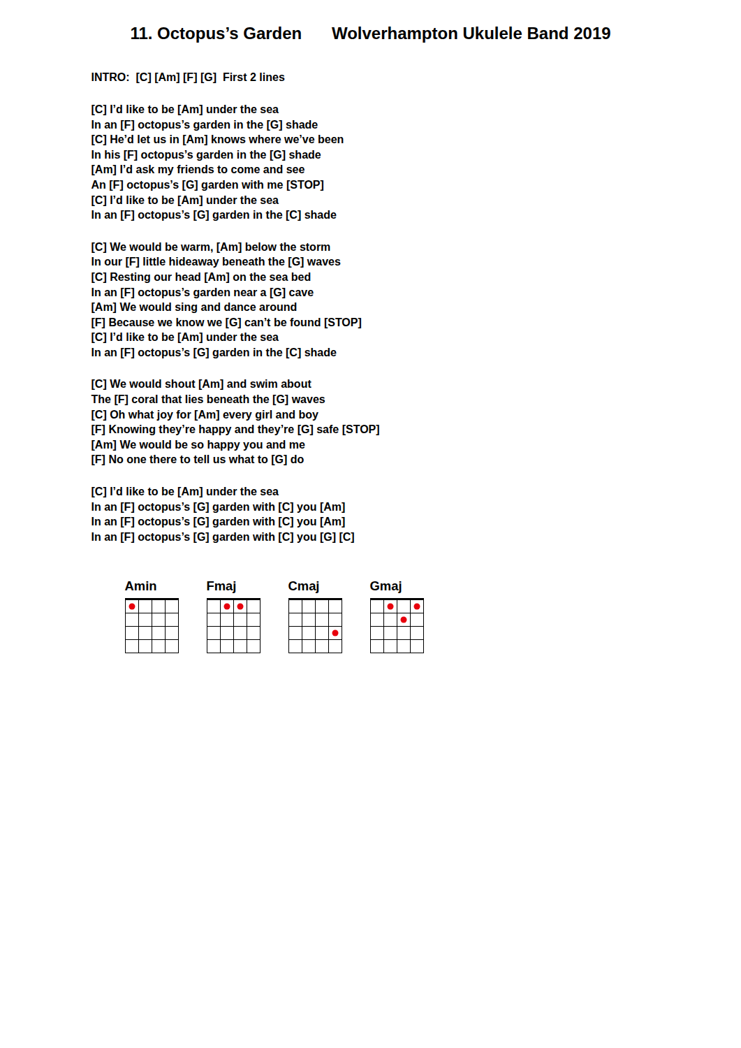11. Octopus’s Garden Wolverhampton Ukulele Band 2019
INTRO: [C] [Am] [F] [G] First 2 lines
[C] I’d like to be [Am] under the sea
In an [F] octopus’s garden in the [G] shade
[C] He’d let us in [Am] knows where we’ve been
In his [F] octopus’s garden in the [G] shade
[Am] I’d ask my friends to come and see
An [F] octopus’s [G] garden with me [STOP]
[C] I’d like to be [Am] under the sea
In an [F] octopus’s [G] garden in the [C] shade
[C] We would be warm, [Am] below the storm
In our [F] little hideaway beneath the [G] waves
[C] Resting our head [Am] on the sea bed
In an [F] octopus’s garden near a [G] cave
[Am] We would sing and dance around
[F] Because we know we [G] can’t be found [STOP]
[C] I’d like to be [Am] under the sea
In an [F] octopus’s [G] garden in the [C] shade
[C] We would shout [Am] and swim about
The [F] coral that lies beneath the [G] waves
[C] Oh what joy for [Am] every girl and boy
[F] Knowing they’re happy and they’re [G] safe [STOP]
[Am] We would be so happy you and me
[F] No one there to tell us what to [G] do
[C] I’d like to be [Am] under the sea
In an [F] octopus’s [G] garden with [C] you [Am]
In an [F] octopus’s [G] garden with [C] you [Am]
In an [F] octopus’s [G] garden with [C] you [G] [C]
Amin
Fmaj
Cmaj
Gmaj